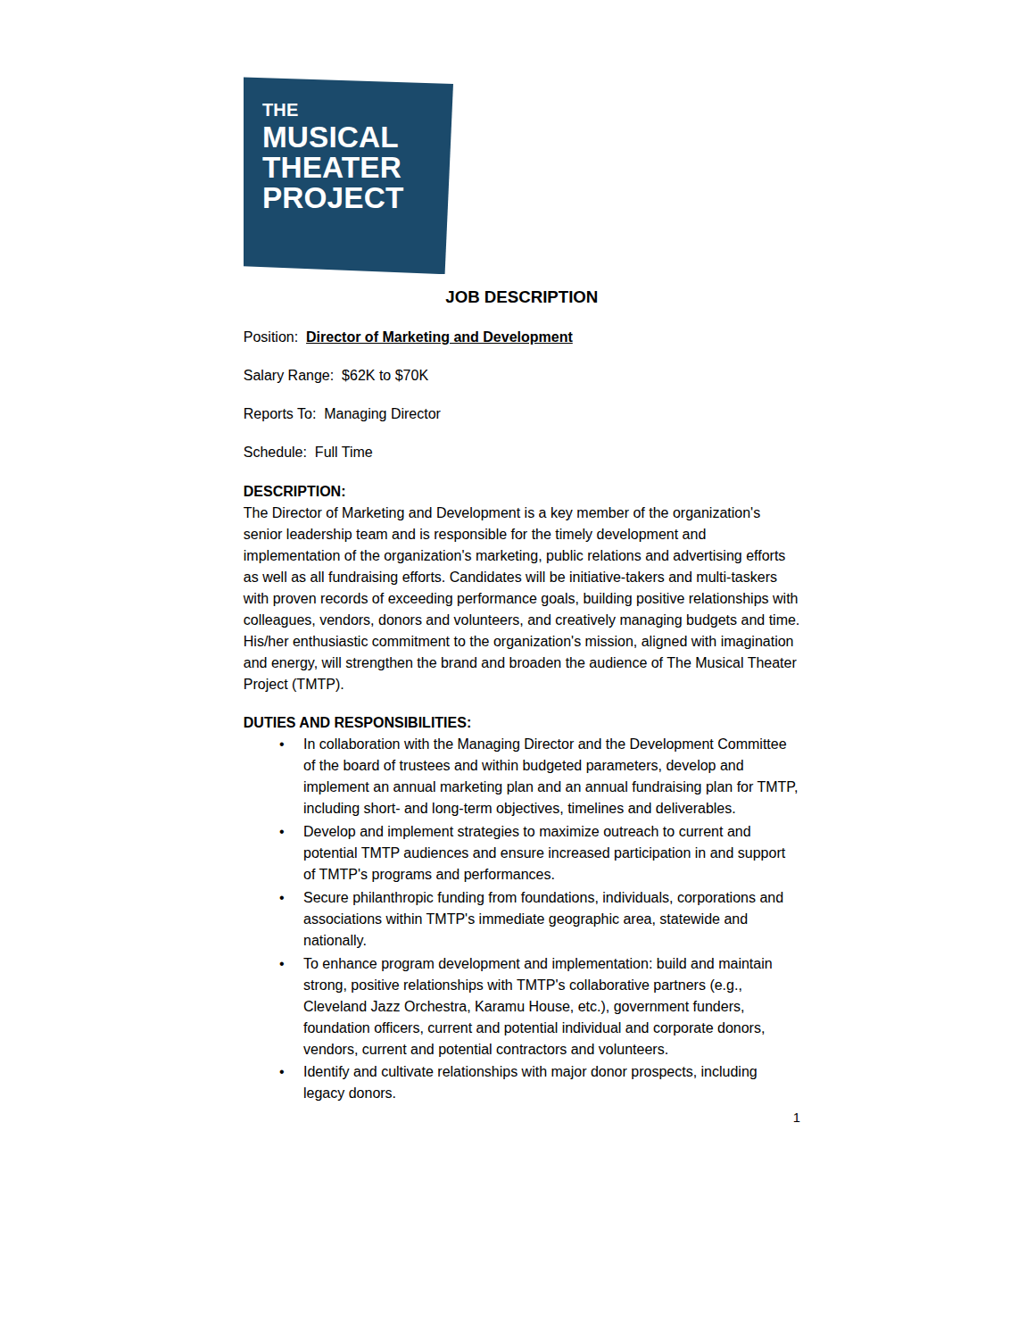THE MUSICAL THEATER PROJECT
JOB DESCRIPTION
Position: Director of Marketing and Development
Salary Range: $62K to $70K
Reports To: Managing Director
Schedule: Full Time
DESCRIPTION:
The Director of Marketing and Development is a key member of the organization's senior leadership team and is responsible for the timely development and implementation of the organization's marketing, public relations and advertising efforts as well as all fundraising efforts. Candidates will be initiative-takers and multi-taskers with proven records of exceeding performance goals, building positive relationships with colleagues, vendors, donors and volunteers, and creatively managing budgets and time. His/her enthusiastic commitment to the organization's mission, aligned with imagination and energy, will strengthen the brand and broaden the audience of The Musical Theater Project (TMTP).
DUTIES AND RESPONSIBILITIES:
In collaboration with the Managing Director and the Development Committee of the board of trustees and within budgeted parameters, develop and implement an annual marketing plan and an annual fundraising plan for TMTP, including short- and long-term objectives, timelines and deliverables.
Develop and implement strategies to maximize outreach to current and potential TMTP audiences and ensure increased participation in and support of TMTP's programs and performances.
Secure philanthropic funding from foundations, individuals, corporations and associations within TMTP's immediate geographic area, statewide and nationally.
To enhance program development and implementation: build and maintain strong, positive relationships with TMTP's collaborative partners (e.g., Cleveland Jazz Orchestra, Karamu House, etc.), government funders, foundation officers, current and potential individual and corporate donors, vendors, current and potential contractors and volunteers.
Identify and cultivate relationships with major donor prospects, including legacy donors.
1